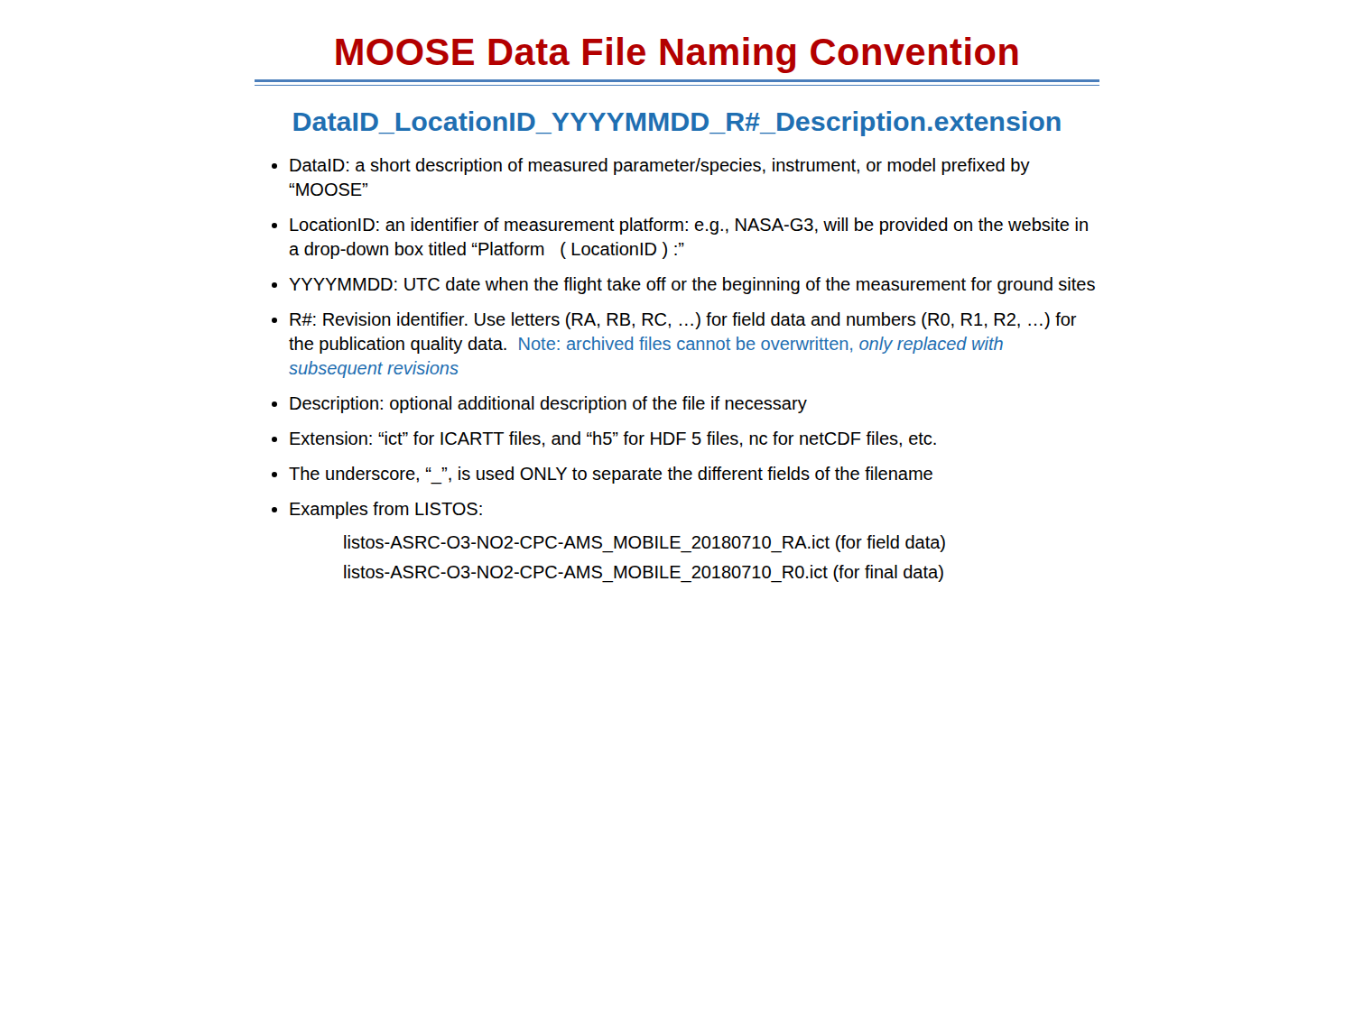MOOSE Data File Naming Convention
DataID_LocationID_YYYYMMDD_R#_Description.extension
DataID: a short description of measured parameter/species, instrument, or model prefixed by “MOOSE”
LocationID: an identifier of measurement platform: e.g., NASA-G3, will be provided on the website in a drop-down box titled “Platform ( LocationID ) :”
YYYYMMDD: UTC date when the flight take off or the beginning of the measurement for ground sites
R#: Revision identifier. Use letters (RA, RB, RC, …) for field data and numbers (R0, R1, R2, …) for the publication quality data. Note: archived files cannot be overwritten, only replaced with subsequent revisions
Description: optional additional description of the file if necessary
Extension: “ict” for ICARTT files, and “h5” for HDF 5 files, nc for netCDF files, etc.
The underscore, “_”, is used ONLY to separate the different fields of the filename
Examples from LISTOS:
listos-ASRC-O3-NO2-CPC-AMS_MOBILE_20180710_RA.ict (for field data)
listos-ASRC-O3-NO2-CPC-AMS_MOBILE_20180710_R0.ict (for final data)